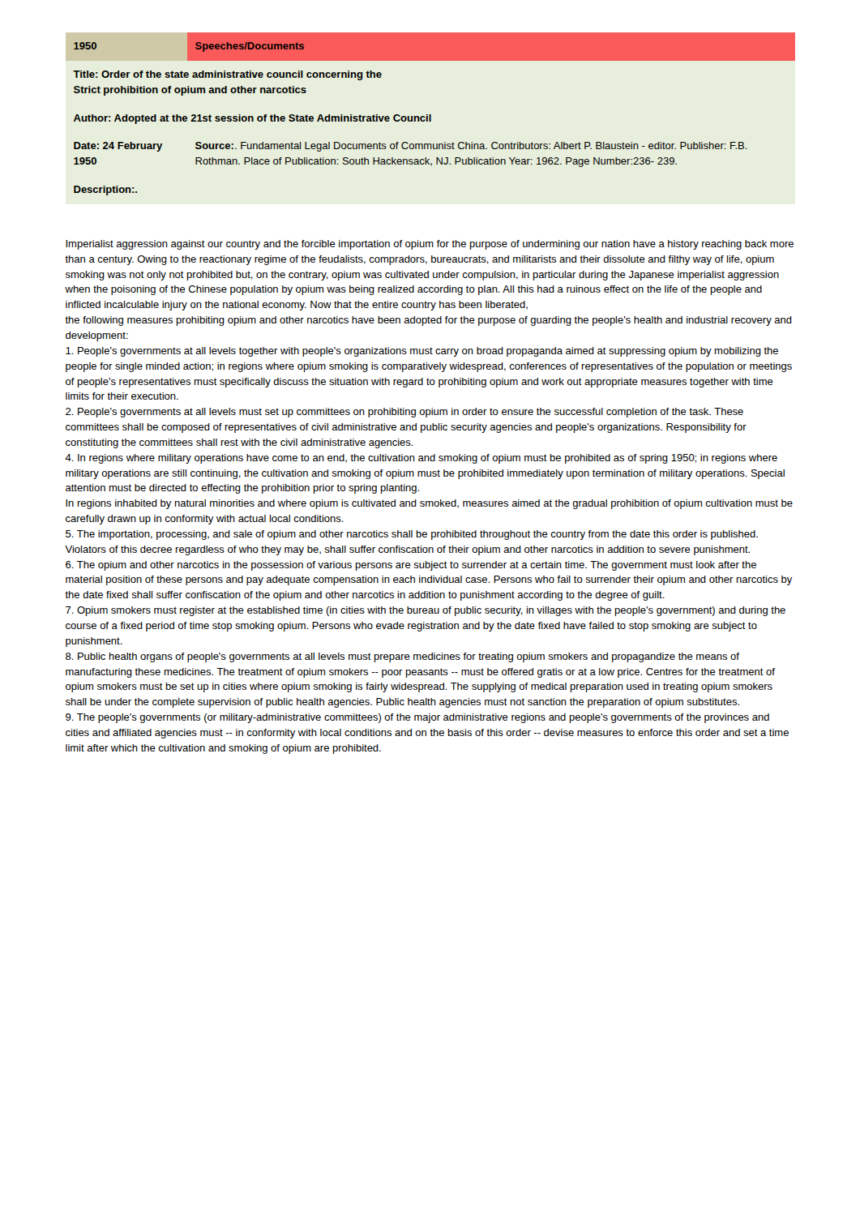| 1950 | Speeches/Documents |
| Title: Order of the state administrative council concerning the Strict prohibition of opium and other narcotics |
| Author: Adopted at the 21st session of the State Administrative Council |
| Date: 24 February 1950 | Source: . Fundamental Legal Documents of Communist China. Contributors: Albert P. Blaustein - editor. Publisher: F.B. Rothman. Place of Publication: South Hackensack, NJ. Publication Year: 1962. Page Number:236- 239. |
| Description:. |
Imperialist aggression against our country and the forcible importation of opium for the purpose of undermining our nation have a history reaching back more than a century. Owing to the reactionary regime of the feudalists, compradors, bureaucrats, and militarists and their dissolute and filthy way of life, opium smoking was not only not prohibited but, on the contrary, opium was cultivated under compulsion, in particular during the Japanese imperialist aggression when the poisoning of the Chinese population by opium was being realized according to plan. All this had a ruinous effect on the life of the people and inflicted incalculable injury on the national economy. Now that the entire country has been liberated,
the following measures prohibiting opium and other narcotics have been adopted for the purpose of guarding the people's health and industrial recovery and development:
1. People's governments at all levels together with people's organizations must carry on broad propaganda aimed at suppressing opium by mobilizing the people for single minded action; in regions where opium smoking is comparatively widespread, conferences of representatives of the population or meetings of people's representatives must specifically discuss the situation with regard to prohibiting opium and work out appropriate measures together with time limits for their execution.
2. People's governments at all levels must set up committees on prohibiting opium in order to ensure the successful completion of the task. These committees shall be composed of representatives of civil administrative and public security agencies and people's organizations. Responsibility for constituting the committees shall rest with the civil administrative agencies.
4. In regions where military operations have come to an end, the cultivation and smoking of opium must be prohibited as of spring 1950; in regions where military operations are still continuing, the cultivation and smoking of opium must be prohibited immediately upon termination of military operations. Special attention must be directed to effecting the prohibition prior to spring planting.
In regions inhabited by natural minorities and where opium is cultivated and smoked, measures aimed at the gradual prohibition of opium cultivation must be carefully drawn up in conformity with actual local conditions.
5. The importation, processing, and sale of opium and other narcotics shall be prohibited throughout the country from the date this order is published. Violators of this decree regardless of who they may be, shall suffer confiscation of their opium and other narcotics in addition to severe punishment.
6. The opium and other narcotics in the possession of various persons are subject to surrender at a certain time. The government must look after the material position of these persons and pay adequate compensation in each individual case. Persons who fail to surrender their opium and other narcotics by the date fixed shall suffer confiscation of the opium and other narcotics in addition to punishment according to the degree of guilt.
7. Opium smokers must register at the established time (in cities with the bureau of public security, in villages with the people's government) and during the course of a fixed period of time stop smoking opium. Persons who evade registration and by the date fixed have failed to stop smoking are subject to punishment.
8. Public health organs of people's governments at all levels must prepare medicines for treating opium smokers and propagandize the means of manufacturing these medicines. The treatment of opium smokers -- poor peasants -- must be offered gratis or at a low price. Centres for the treatment of opium smokers must be set up in cities where opium smoking is fairly widespread. The supplying of medical preparation used in treating opium smokers shall be under the complete supervision of public health agencies. Public health agencies must not sanction the preparation of opium substitutes.
9. The people's governments (or military-administrative committees) of the major administrative regions and people's governments of the provinces and cities and affiliated agencies must -- in conformity with local conditions and on the basis of this order -- devise measures to enforce this order and set a time limit after which the cultivation and smoking of opium are prohibited.